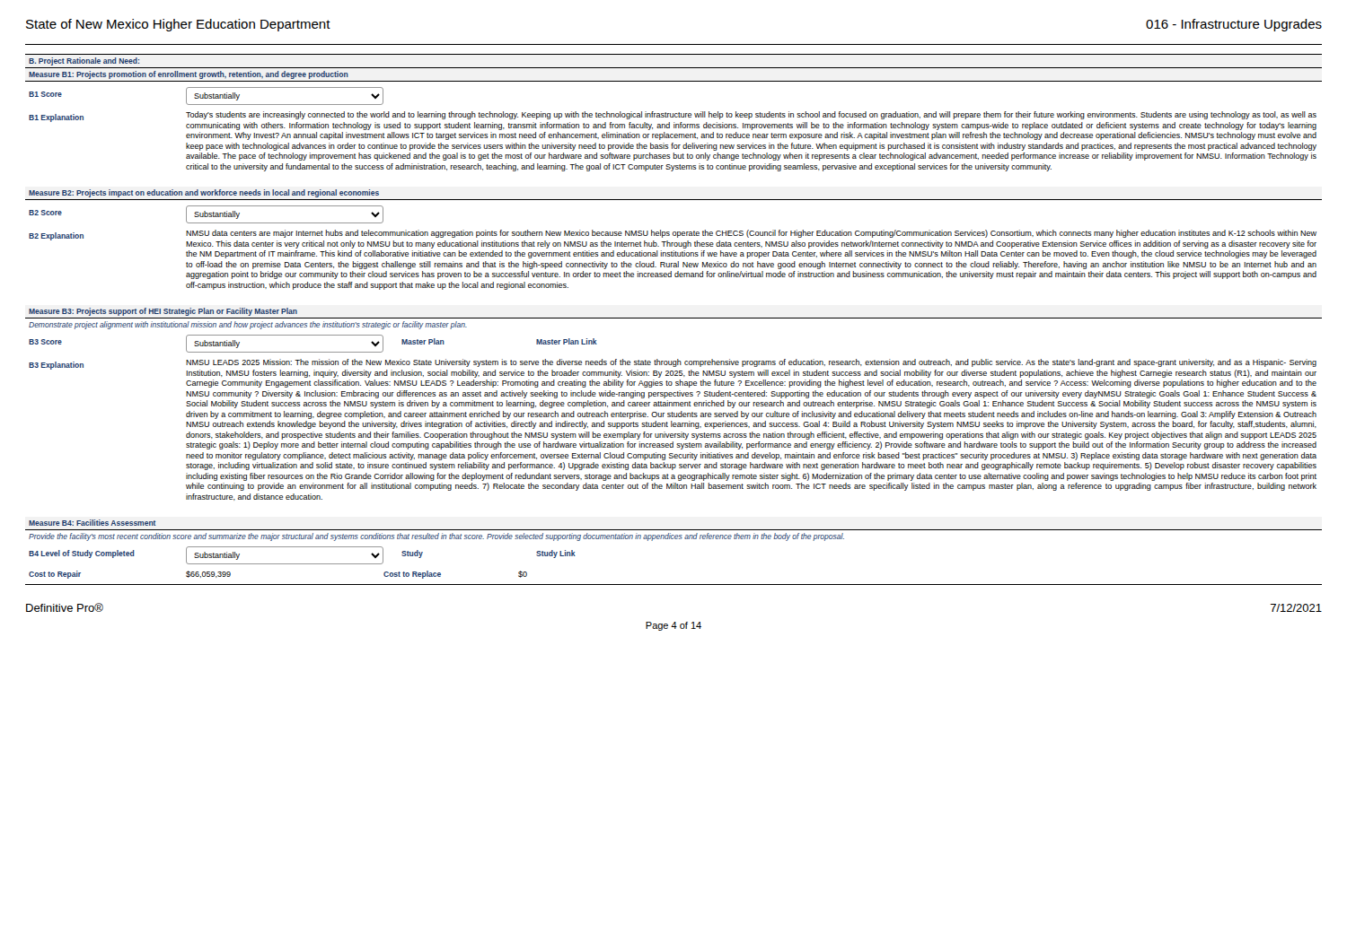State of New Mexico Higher Education Department
016 - Infrastructure Upgrades
B. Project Rationale and Need:
Measure B1: Projects promotion of enrollment growth, retention, and degree production
B1 Score
Substantially
B1 Explanation
Today's students are increasingly connected to the world and to learning through technology. Keeping up with the technological infrastructure will help to keep students in school and focused on graduation, and will prepare them for their future working environments. Students are using technology as tool, as well as communicating with others. Information technology is used to support student learning, transmit information to and from faculty, and informs decisions. Improvements will be to the information technology system campus-wide to replace outdated or deficient systems and create technology for today's learning environment. Why Invest? An annual capital investment allows ICT to target services in most need of enhancement, elimination or replacement, and to reduce near term exposure and risk. A capital investment plan will refresh the technology and decrease operational deficiencies. NMSU's technology must evolve and keep pace with technological advances in order to continue to provide the services users within the university need to provide the basis for delivering new services in the future. When equipment is purchased it is consistent with industry standards and practices, and represents the most practical advanced technology available. The pace of technology improvement has quickened and the goal is to get the most of our hardware and software purchases but to only change technology when it represents a clear technological advancement, needed performance increase or reliability improvement for NMSU. Information Technology is critical to the university and fundamental to the success of administration, research, teaching, and learning. The goal of ICT Computer Systems is to continue providing seamless, pervasive and exceptional services for the university community.
Measure B2: Projects impact on education and workforce needs in local and regional economies
B2 Score
Substantially
B2 Explanation
NMSU data centers are major Internet hubs and telecommunication aggregation points for southern New Mexico because NMSU helps operate the CHECS (Council for Higher Education Computing/Communication Services) Consortium, which connects many higher education institutes and K-12 schools within New Mexico. This data center is very critical not only to NMSU but to many educational institutions that rely on NMSU as the Internet hub. Through these data centers, NMSU also provides network/Internet connectivity to NMDA and Cooperative Extension Service offices in addition of serving as a disaster recovery site for the NM Department of IT mainframe. This kind of collaborative initiative can be extended to the government entities and educational institutions if we have a proper Data Center, where all services in the NMSU's Milton Hall Data Center can be moved to. Even though, the cloud service technologies may be leveraged to off-load the on premise Data Centers, the biggest challenge still remains and that is the high-speed connectivity to the cloud. Rural New Mexico do not have good enough Internet connectivity to connect to the cloud reliably. Therefore, having an anchor institution like NMSU to be an Internet hub and an aggregation point to bridge our community to their cloud services has proven to be a successful venture. In order to meet the increased demand for online/virtual mode of instruction and business communication, the university must repair and maintain their data centers. This project will support both on-campus and off-campus instruction, which produce the staff and support that make up the local and regional economies.
Measure B3: Projects support of HEI Strategic Plan or Facility Master Plan
Demonstrate project alignment with institutional mission and how project advances the institution's strategic or facility master plan.
B3 Score
Substantially
Master Plan
Master Plan Link
B3 Explanation
NMSU LEADS 2025 Mission: The mission of the New Mexico State University system is to serve the diverse needs of the state through comprehensive programs of education, research, extension and outreach, and public service. As the state's land-grant and space-grant university, and as a Hispanic- Serving Institution, NMSU fosters learning, inquiry, diversity and inclusion, social mobility, and service to the broader community. Vision: By 2025, the NMSU system will excel in student success and social mobility for our diverse student populations, achieve the highest Carnegie research status (R1), and maintain our Carnegie Community Engagement classification. Values: NMSU LEADS ? Leadership: Promoting and creating the ability for Aggies to shape the future ? Excellence: providing the highest level of education, research, outreach, and service ? Access: Welcoming diverse populations to higher education and to the NMSU community ? Diversity & Inclusion: Embracing our differences as an asset and actively seeking to include wide-ranging perspectives ? Student-centered: Supporting the education of our students through every aspect of our university every dayNMSU Strategic Goals Goal 1: Enhance Student Success & Social Mobility Student success across the NMSU system is driven by a commitment to learning, degree completion, and career attainment enriched by our research and outreach enterprise. NMSU Strategic Goals Goal 1: Enhance Student Success & Social Mobility Student success across the NMSU system is driven by a commitment to learning, degree completion, and career attainment enriched by our research and outreach enterprise. Our students are served by our culture of inclusivity and educational delivery that meets student needs and includes on-line and hands-on learning. Goal 3: Amplify Extension & Outreach NMSU outreach extends knowledge beyond the university, drives integration of activities, directly and indirectly, and supports student learning, experiences, and success. Goal 4: Build a Robust University System NMSU seeks to improve the University System, across the board, for faculty, staff,students, alumni, donors, stakeholders, and prospective students and their families. Cooperation throughout the NMSU system will be exemplary for university systems across the nation through efficient, effective, and empowering operations that align with our strategic goals. Key project objectives that align and support LEADS 2025 strategic goals: 1) Deploy more and better internal cloud computing capabilities through the use of hardware virtualization for increased system availability, performance and energy efficiency. 2) Provide software and hardware tools to support the build out of the Information Security group to address the increased need to monitor regulatory compliance, detect malicious activity, manage data policy enforcement, oversee External Cloud Computing Security initiatives and develop, maintain and enforce risk based "best practices" security procedures at NMSU. 3) Replace existing data storage hardware with next generation data storage, including virtualization and solid state, to insure continued system reliability and performance. 4) Upgrade existing data backup server and storage hardware with next generation hardware to meet both near and geographically remote backup requirements. 5) Develop robust disaster recovery capabilities including existing fiber resources on the Rio Grande Corridor allowing for the deployment of redundant servers, storage and backups at a geographically remote sister sight. 6) Modernization of the primary data center to use alternative cooling and power savings technologies to help NMSU reduce its carbon foot print while continuing to provide an environment for all institutional computing needs. 7) Relocate the secondary data center out of the Milton Hall basement switch room. The ICT needs are specifically listed in the campus master plan, along a reference to upgrading campus fiber infrastructure, building network infrastructure, and distance education.
Measure B4: Facilities Assessment
Provide the facility's most recent condition score and summarize the major structural and systems conditions that resulted in that score. Provide selected supporting documentation in appendices and reference them in the body of the proposal.
B4 Level of Study Completed
Substantially
Study
Study Link
Cost to Repair
$66,059,399
Cost to Replace
$0
Definitive Pro®
7/12/2021
Page 4 of 14